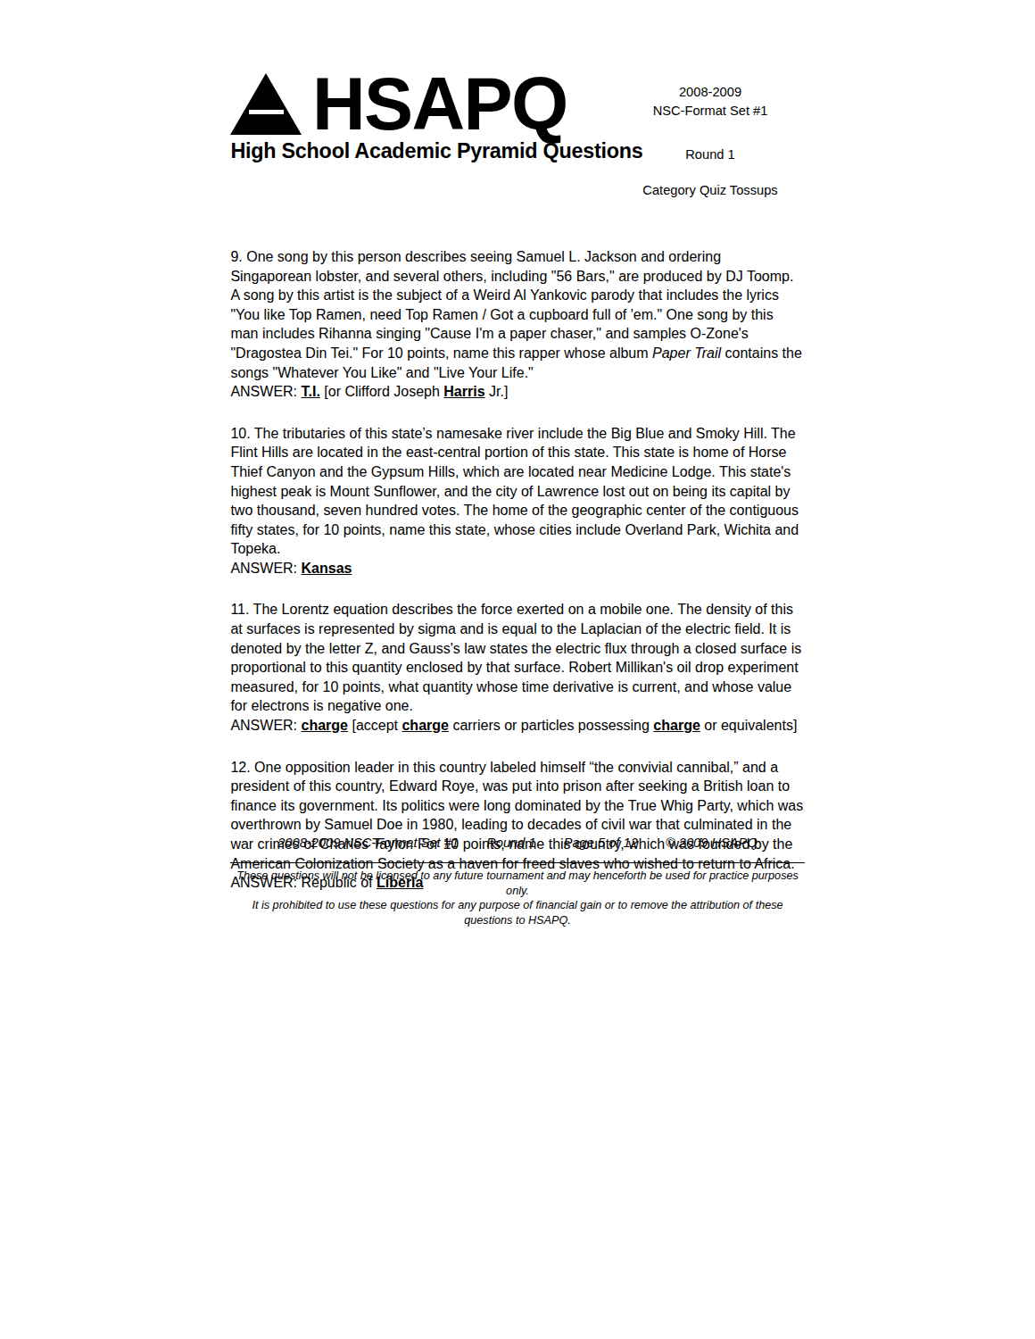HSAPQ
High School Academic Pyramid Questions
2008-2009
NSC-Format Set #1
Round 1
Category Quiz Tossups
9. One song by this person describes seeing Samuel L. Jackson and ordering Singaporean lobster, and several others, including "56 Bars," are produced by DJ Toomp. A song by this artist is the subject of a Weird Al Yankovic parody that includes the lyrics "You like Top Ramen, need Top Ramen / Got a cupboard full of 'em." One song by this man includes Rihanna singing "Cause I'm a paper chaser," and samples O-Zone's "Dragostea Din Tei." For 10 points, name this rapper whose album Paper Trail contains the songs "Whatever You Like" and "Live Your Life."
ANSWER: T.I. [or Clifford Joseph Harris Jr.]
10. The tributaries of this state’s namesake river include the Big Blue and Smoky Hill. The Flint Hills are located in the east-central portion of this state. This state is home of Horse Thief Canyon and the Gypsum Hills, which are located near Medicine Lodge. This state's highest peak is Mount Sunflower, and the city of Lawrence lost out on being its capital by two thousand, seven hundred votes. The home of the geographic center of the contiguous fifty states, for 10 points, name this state, whose cities include Overland Park, Wichita and Topeka.
ANSWER: Kansas
11. The Lorentz equation describes the force exerted on a mobile one. The density of this at surfaces is represented by sigma and is equal to the Laplacian of the electric field. It is denoted by the letter Z, and Gauss's law states the electric flux through a closed surface is proportional to this quantity enclosed by that surface. Robert Millikan's oil drop experiment measured, for 10 points, what quantity whose time derivative is current, and whose value for electrons is negative one.
ANSWER: charge [accept charge carriers or particles possessing charge or equivalents]
12. One opposition leader in this country labeled himself “the convivial cannibal,” and a president of this country, Edward Roye, was put into prison after seeking a British loan to finance its government. Its politics were long dominated by the True Whig Party, which was overthrown by Samuel Doe in 1980, leading to decades of civil war that culminated in the war crimes of Charles Taylor. For 10 points, name this country, which was founded by the American Colonization Society as a haven for freed slaves who wished to return to Africa.
ANSWER: Republic of Liberia
2008-2009 NSC-Format Set #1 Round 1 Page 5 of 12 © 2009 HSAPQ
These questions will not be licensed to any future tournament and may henceforth be used for practice purposes only.
It is prohibited to use these questions for any purpose of financial gain or to remove the attribution of these questions to HSAPQ.